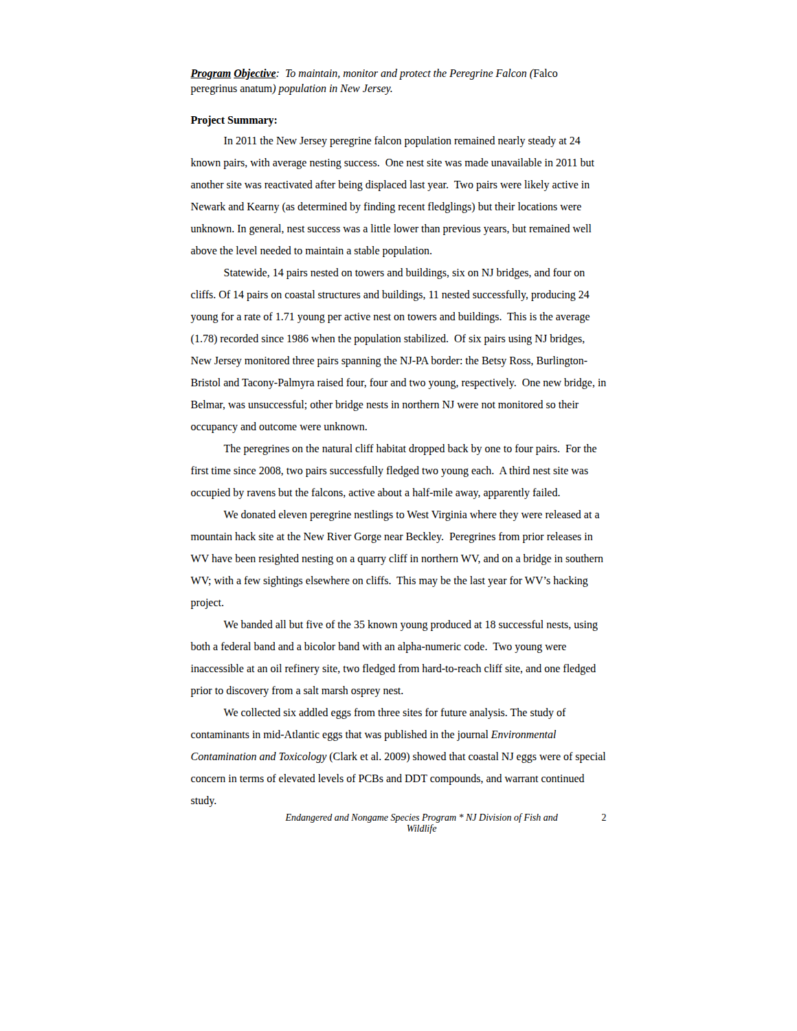Program Objective: To maintain, monitor and protect the Peregrine Falcon (Falco peregrinus anatum) population in New Jersey.
Project Summary:
In 2011 the New Jersey peregrine falcon population remained nearly steady at 24 known pairs, with average nesting success. One nest site was made unavailable in 2011 but another site was reactivated after being displaced last year. Two pairs were likely active in Newark and Kearny (as determined by finding recent fledglings) but their locations were unknown. In general, nest success was a little lower than previous years, but remained well above the level needed to maintain a stable population.
Statewide, 14 pairs nested on towers and buildings, six on NJ bridges, and four on cliffs. Of 14 pairs on coastal structures and buildings, 11 nested successfully, producing 24 young for a rate of 1.71 young per active nest on towers and buildings. This is the average (1.78) recorded since 1986 when the population stabilized. Of six pairs using NJ bridges, New Jersey monitored three pairs spanning the NJ-PA border: the Betsy Ross, Burlington-Bristol and Tacony-Palmyra raised four, four and two young, respectively. One new bridge, in Belmar, was unsuccessful; other bridge nests in northern NJ were not monitored so their occupancy and outcome were unknown.
The peregrines on the natural cliff habitat dropped back by one to four pairs. For the first time since 2008, two pairs successfully fledged two young each. A third nest site was occupied by ravens but the falcons, active about a half-mile away, apparently failed.
We donated eleven peregrine nestlings to West Virginia where they were released at a mountain hack site at the New River Gorge near Beckley. Peregrines from prior releases in WV have been resighted nesting on a quarry cliff in northern WV, and on a bridge in southern WV; with a few sightings elsewhere on cliffs. This may be the last year for WV’s hacking project.
We banded all but five of the 35 known young produced at 18 successful nests, using both a federal band and a bicolor band with an alpha-numeric code. Two young were inaccessible at an oil refinery site, two fledged from hard-to-reach cliff site, and one fledged prior to discovery from a salt marsh osprey nest.
We collected six addled eggs from three sites for future analysis. The study of contaminants in mid-Atlantic eggs that was published in the journal Environmental Contamination and Toxicology (Clark et al. 2009) showed that coastal NJ eggs were of special concern in terms of elevated levels of PCBs and DDT compounds, and warrant continued study.
Endangered and Nongame Species Program * NJ Division of Fish and Wildlife
2